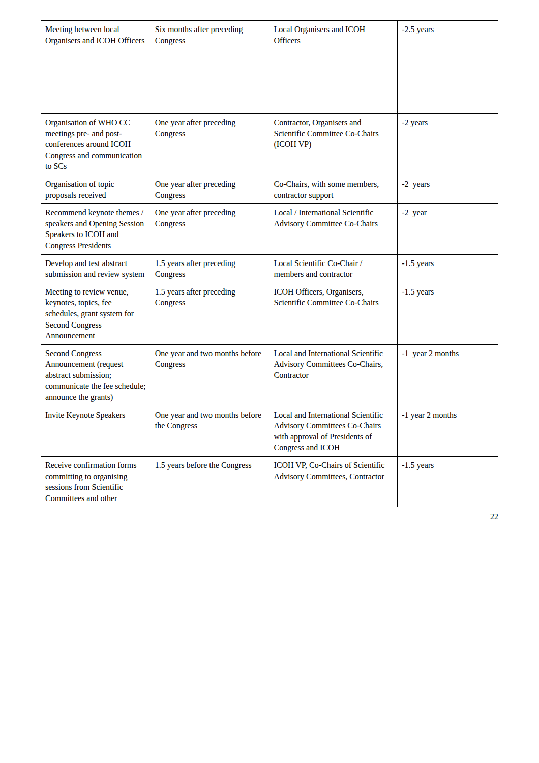| Meeting between local Organisers and ICOH Officers | Six months after preceding Congress | Local Organisers and ICOH Officers | -2.5 years |
| Organisation of WHO CC meetings pre- and post-conferences around ICOH Congress and communication to SCs | One year after preceding Congress | Contractor, Organisers and Scientific Committee Co-Chairs (ICOH VP) | -2 years |
| Organisation of topic proposals received | One year after preceding Congress | Co-Chairs, with some members, contractor support | -2 years |
| Recommend keynote themes / speakers and Opening Session Speakers to ICOH and Congress Presidents | One year after preceding Congress | Local / International Scientific Advisory Committee Co-Chairs | -2 year |
| Develop and test abstract submission and review system | 1.5 years after preceding Congress | Local Scientific Co-Chair / members and contractor | -1.5 years |
| Meeting to review venue, keynotes, topics, fee schedules, grant system for Second Congress Announcement | 1.5 years after preceding Congress | ICOH Officers, Organisers, Scientific Committee Co-Chairs | -1.5 years |
| Second Congress Announcement (request abstract submission; communicate the fee schedule; announce the grants) | One year and two months before Congress | Local and International Scientific Advisory Committees Co-Chairs, Contractor | -1 year 2 months |
| Invite Keynote Speakers | One year and two months before the Congress | Local and International Scientific Advisory Committees Co-Chairs with approval of Presidents of Congress and ICOH | -1 year 2 months |
| Receive confirmation forms committing to organising sessions from Scientific Committees and other | 1.5 years before the Congress | ICOH VP, Co-Chairs of Scientific Advisory Committees, Contractor | -1.5 years |
22